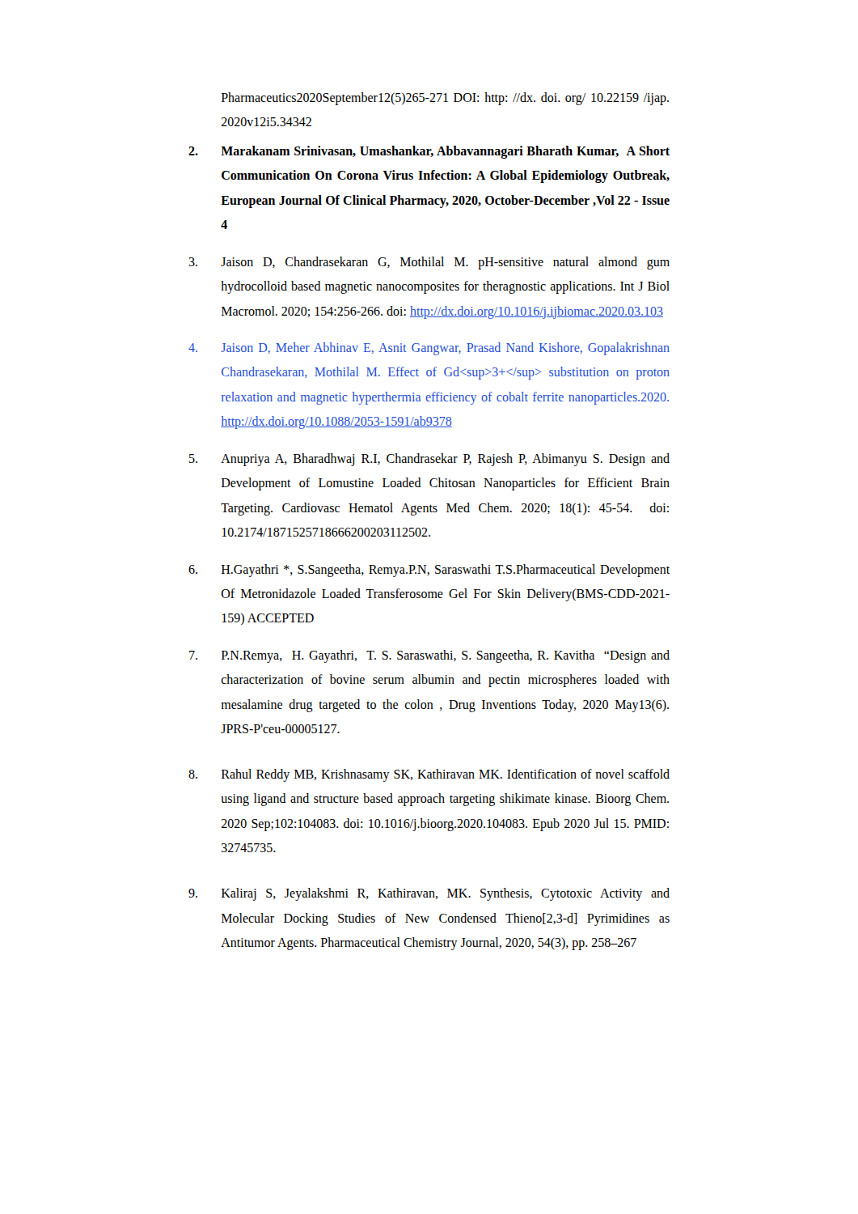Pharmaceutics2020September12(5)265-271 DOI: http: //dx. doi. org/ 10.22159 /ijap. 2020v12i5.34342
Marakanam Srinivasan, Umashankar, Abbavannagari Bharath Kumar, A Short Communication On Corona Virus Infection: A Global Epidemiology Outbreak, European Journal Of Clinical Pharmacy, 2020, October-December ,Vol 22 - Issue 4
Jaison D, Chandrasekaran G, Mothilal M. pH-sensitive natural almond gum hydrocolloid based magnetic nanocomposites for theragnostic applications. Int J Biol Macromol. 2020; 154:256-266. doi: http://dx.doi.org/10.1016/j.ijbiomac.2020.03.103
Jaison D, Meher Abhinav E, Asnit Gangwar, Prasad Nand Kishore, Gopalakrishnan Chandrasekaran, Mothilal M. Effect of Gd<sup>3+</sup> substitution on proton relaxation and magnetic hyperthermia efficiency of cobalt ferrite nanoparticles.2020. http://dx.doi.org/10.1088/2053-1591/ab9378
Anupriya A, Bharadhwaj R.I, Chandrasekar P, Rajesh P, Abimanyu S. Design and Development of Lomustine Loaded Chitosan Nanoparticles for Efficient Brain Targeting. Cardiovasc Hematol Agents Med Chem. 2020; 18(1): 45-54. doi: 10.2174/1871525718666200203112502.
H.Gayathri *, S.Sangeetha, Remya.P.N, Saraswathi T.S.Pharmaceutical Development Of Metronidazole Loaded Transferosome Gel For Skin Delivery(BMS-CDD-2021-159) ACCEPTED
P.N.Remya, H. Gayathri, T. S. Saraswathi, S. Sangeetha, R. Kavitha “Design and characterization of bovine serum albumin and pectin microspheres loaded with mesalamine drug targeted to the colon , Drug Inventions Today, 2020 May13(6). JPRS-P'ceu-00005127.
Rahul Reddy MB, Krishnasamy SK, Kathiravan MK. Identification of novel scaffold using ligand and structure based approach targeting shikimate kinase. Bioorg Chem. 2020 Sep;102:104083. doi: 10.1016/j.bioorg.2020.104083. Epub 2020 Jul 15. PMID: 32745735.
Kaliraj S, Jeyalakshmi R, Kathiravan, MK. Synthesis, Cytotoxic Activity and Molecular Docking Studies of New Condensed Thieno[2,3-d] Pyrimidines as Antitumor Agents. Pharmaceutical Chemistry Journal, 2020, 54(3), pp. 258–267